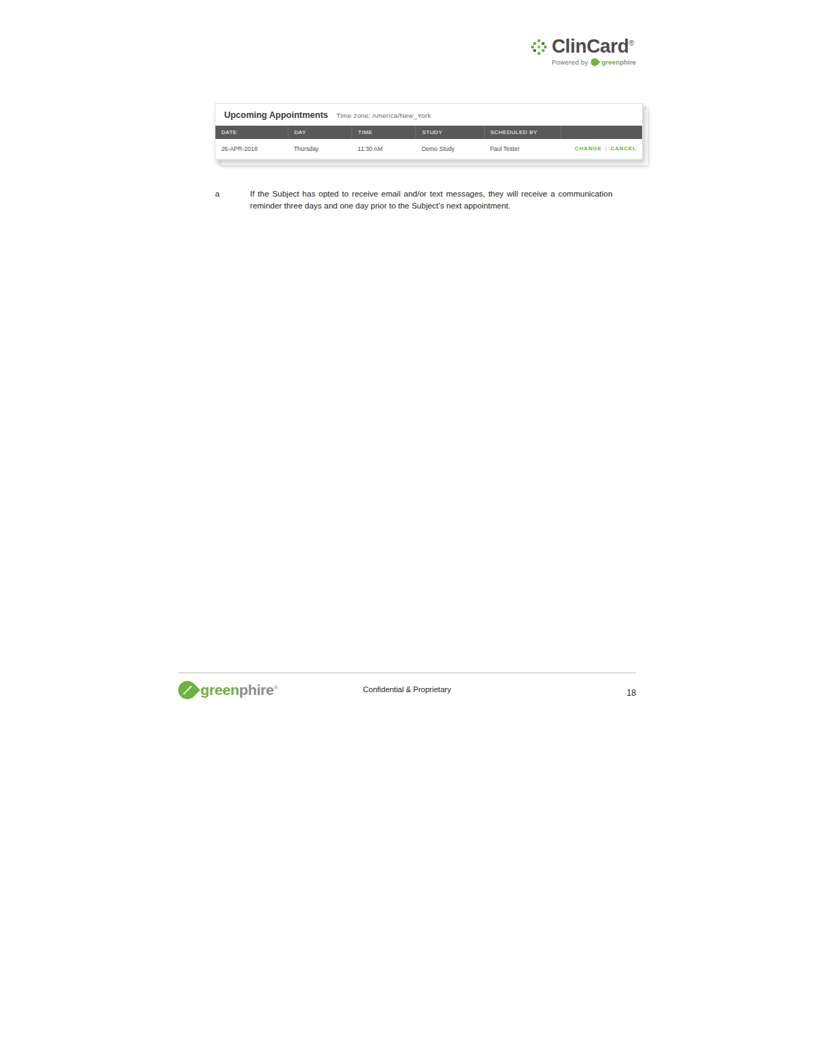ClinCard®
Powered by greenphire
Upcoming Appointments Time zone: America/New_York
| DATE | DAY | TIME | STUDY | SCHEDULED BY | |
| --- | --- | --- | --- | --- | --- |
| 26-APR-2018 | Thursday | 11:30 AM | Demo Study | Paul Tester | CHANGE / CANCEL |
a
If the Subject has opted to receive email and/or text messages, they will receive a communication reminder three days and one day prior to the Subject’s next appointment.
greenphire®
Confidential & Proprietary
18